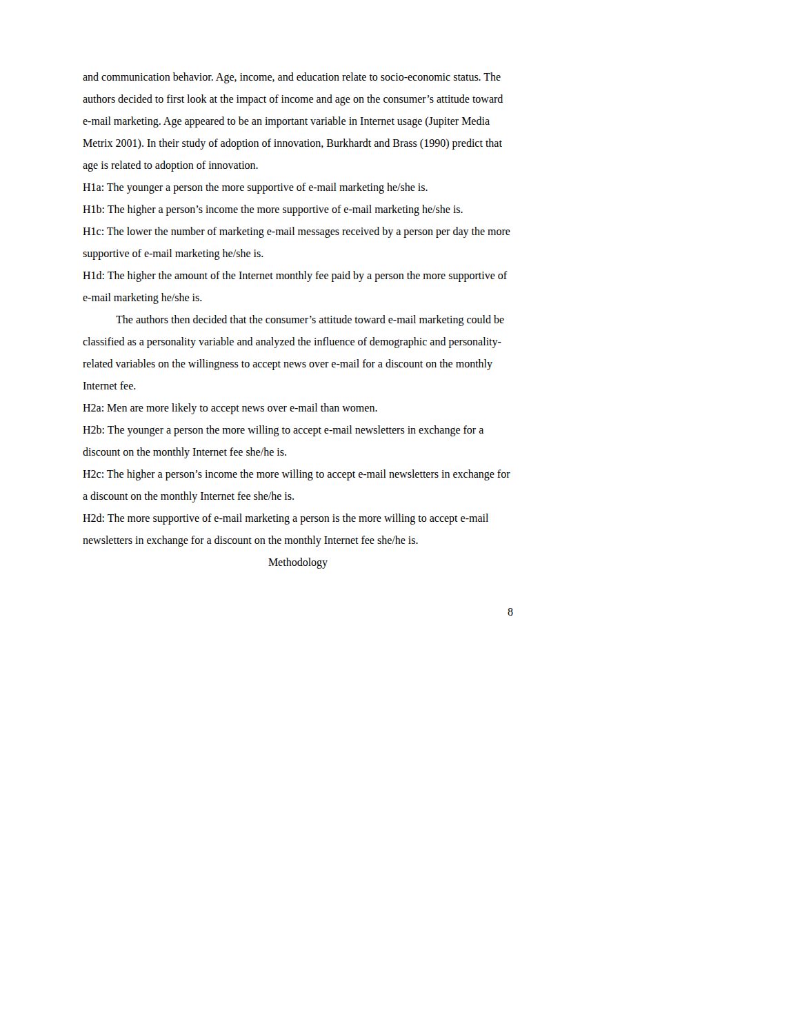and communication behavior. Age, income, and education relate to socio-economic status. The authors decided to first look at the impact of income and age on the consumer’s attitude toward e-mail marketing. Age appeared to be an important variable in Internet usage (Jupiter Media Metrix 2001). In their study of adoption of innovation, Burkhardt and Brass (1990) predict that age is related to adoption of innovation.
H1a: The younger a person the more supportive of e-mail marketing he/she is.
H1b: The higher a person’s income the more supportive of e-mail marketing he/she is.
H1c: The lower the number of marketing e-mail messages received by a person per day the more supportive of e-mail marketing he/she is.
H1d: The higher the amount of the Internet monthly fee paid by a person the more supportive of e-mail marketing he/she is.
The authors then decided that the consumer’s attitude toward e-mail marketing could be classified as a personality variable and analyzed the influence of demographic and personality-related variables on the willingness to accept news over e-mail for a discount on the monthly Internet fee.
H2a: Men are more likely to accept news over e-mail than women.
H2b: The younger a person the more willing to accept e-mail newsletters in exchange for a discount on the monthly Internet fee she/he is.
H2c: The higher a person’s income the more willing to accept e-mail newsletters in exchange for a discount on the monthly Internet fee she/he is.
H2d: The more supportive of e-mail marketing a person is the more willing to accept e-mail newsletters in exchange for a discount on the monthly Internet fee she/he is.
Methodology
8